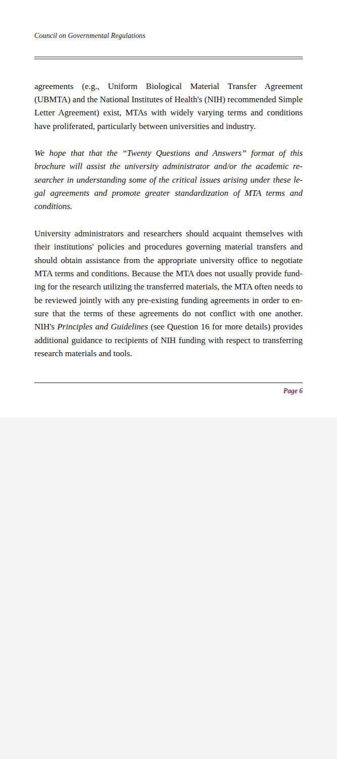Council on Governmental Regulations
agreements (e.g., Uniform Biological Material Transfer Agreement (UBMTA) and the National Institutes of Health's (NIH) recommended Simple Letter Agreement) exist, MTAs with widely varying terms and conditions have proliferated, particularly between universities and industry.
We hope that that the “Twenty Questions and Answers” format of this brochure will assist the university administrator and/or the academic researcher in understanding some of the critical issues arising under these legal agreements and promote greater standardization of MTA terms and conditions.
University administrators and researchers should acquaint themselves with their institutions' policies and procedures governing material transfers and should obtain assistance from the appropriate university office to negotiate MTA terms and conditions. Because the MTA does not usually provide funding for the research utilizing the transferred materials, the MTA often needs to be reviewed jointly with any pre-existing funding agreements in order to ensure that the terms of these agreements do not conflict with one another. NIH's Principles and Guidelines (see Question 16 for more details) provides additional guidance to recipients of NIH funding with respect to transferring research materials and tools.
Page 6